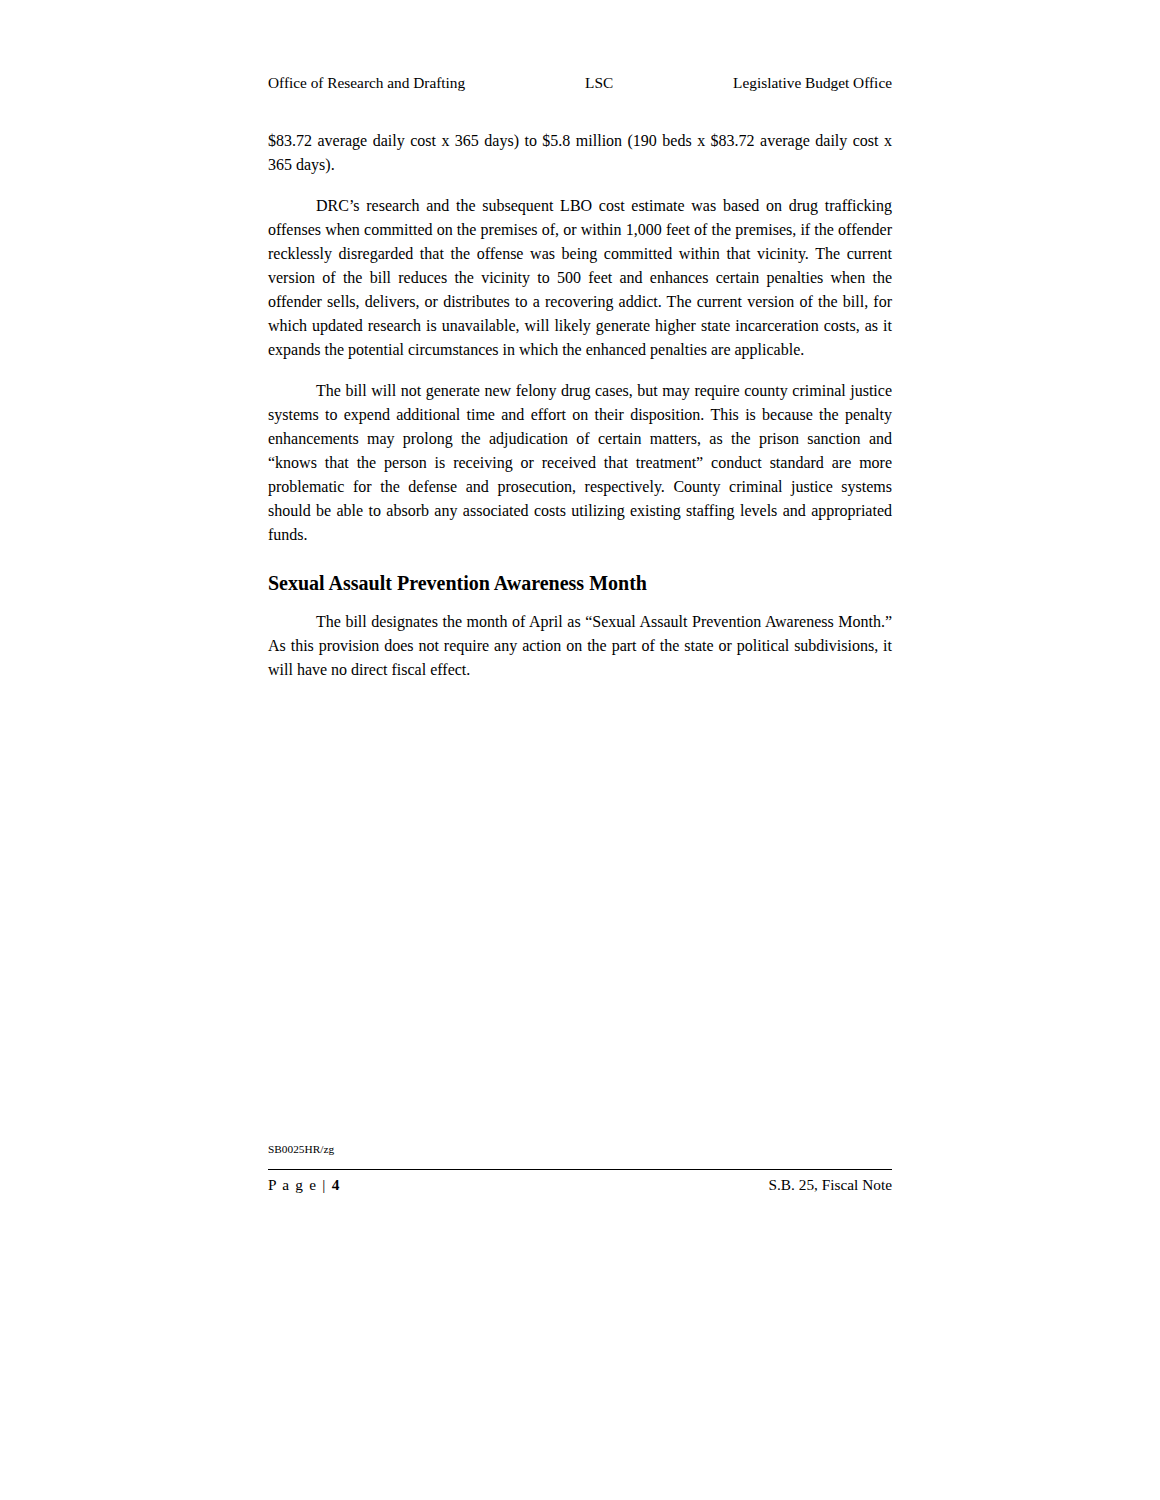Office of Research and Drafting
LSC
Legislative Budget Office
$83.72 average daily cost x 365 days) to $5.8 million (190 beds x $83.72 average daily cost x 365 days).
DRC’s research and the subsequent LBO cost estimate was based on drug trafficking offenses when committed on the premises of, or within 1,000 feet of the premises, if the offender recklessly disregarded that the offense was being committed within that vicinity. The current version of the bill reduces the vicinity to 500 feet and enhances certain penalties when the offender sells, delivers, or distributes to a recovering addict. The current version of the bill, for which updated research is unavailable, will likely generate higher state incarceration costs, as it expands the potential circumstances in which the enhanced penalties are applicable.
The bill will not generate new felony drug cases, but may require county criminal justice systems to expend additional time and effort on their disposition. This is because the penalty enhancements may prolong the adjudication of certain matters, as the prison sanction and “knows that the person is receiving or received that treatment” conduct standard are more problematic for the defense and prosecution, respectively. County criminal justice systems should be able to absorb any associated costs utilizing existing staffing levels and appropriated funds.
Sexual Assault Prevention Awareness Month
The bill designates the month of April as “Sexual Assault Prevention Awareness Month.” As this provision does not require any action on the part of the state or political subdivisions, it will have no direct fiscal effect.
SB0025HR/zg
P a g e | 4
S.B. 25, Fiscal Note